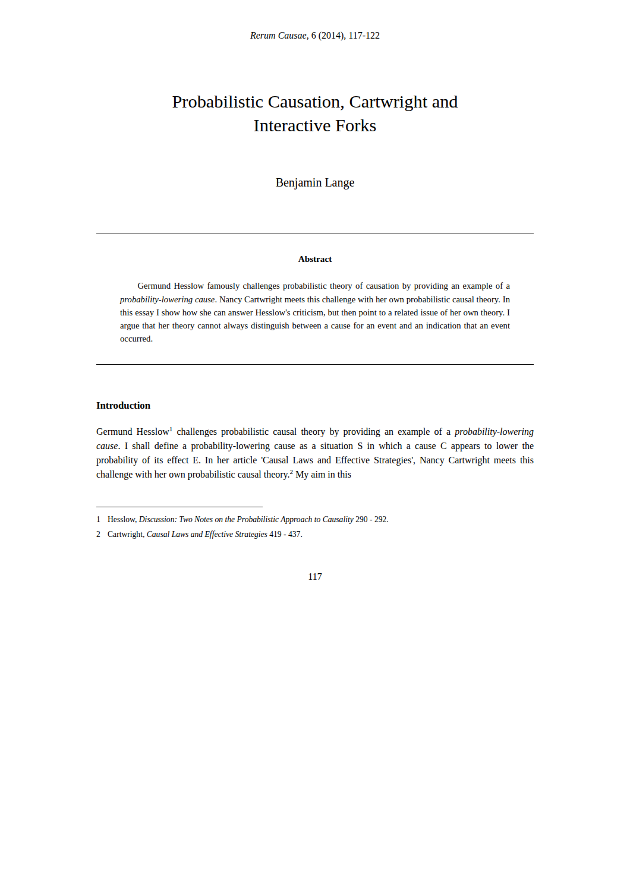Rerum Causae, 6 (2014), 117-122
Probabilistic Causation, Cartwright and
Interactive Forks
Benjamin Lange
Abstract
Germund Hesslow famously challenges probabilistic theory of causation by providing an example of a probability-lowering cause. Nancy Cartwright meets this challenge with her own probabilistic causal theory. In this essay I show how she can answer Hesslow's criticism, but then point to a related issue of her own theory. I argue that her theory cannot always distinguish between a cause for an event and an indication that an event occurred.
Introduction
Germund Hesslow1 challenges probabilistic causal theory by providing an example of a probability-lowering cause. I shall define a probability-lowering cause as a situation S in which a cause C appears to lower the probability of its effect E. In her article 'Causal Laws and Effective Strategies', Nancy Cartwright meets this challenge with her own probabilistic causal theory.2 My aim in this
1 Hesslow, Discussion: Two Notes on the Probabilistic Approach to Causality 290 - 292.
2 Cartwright, Causal Laws and Effective Strategies 419 - 437.
117